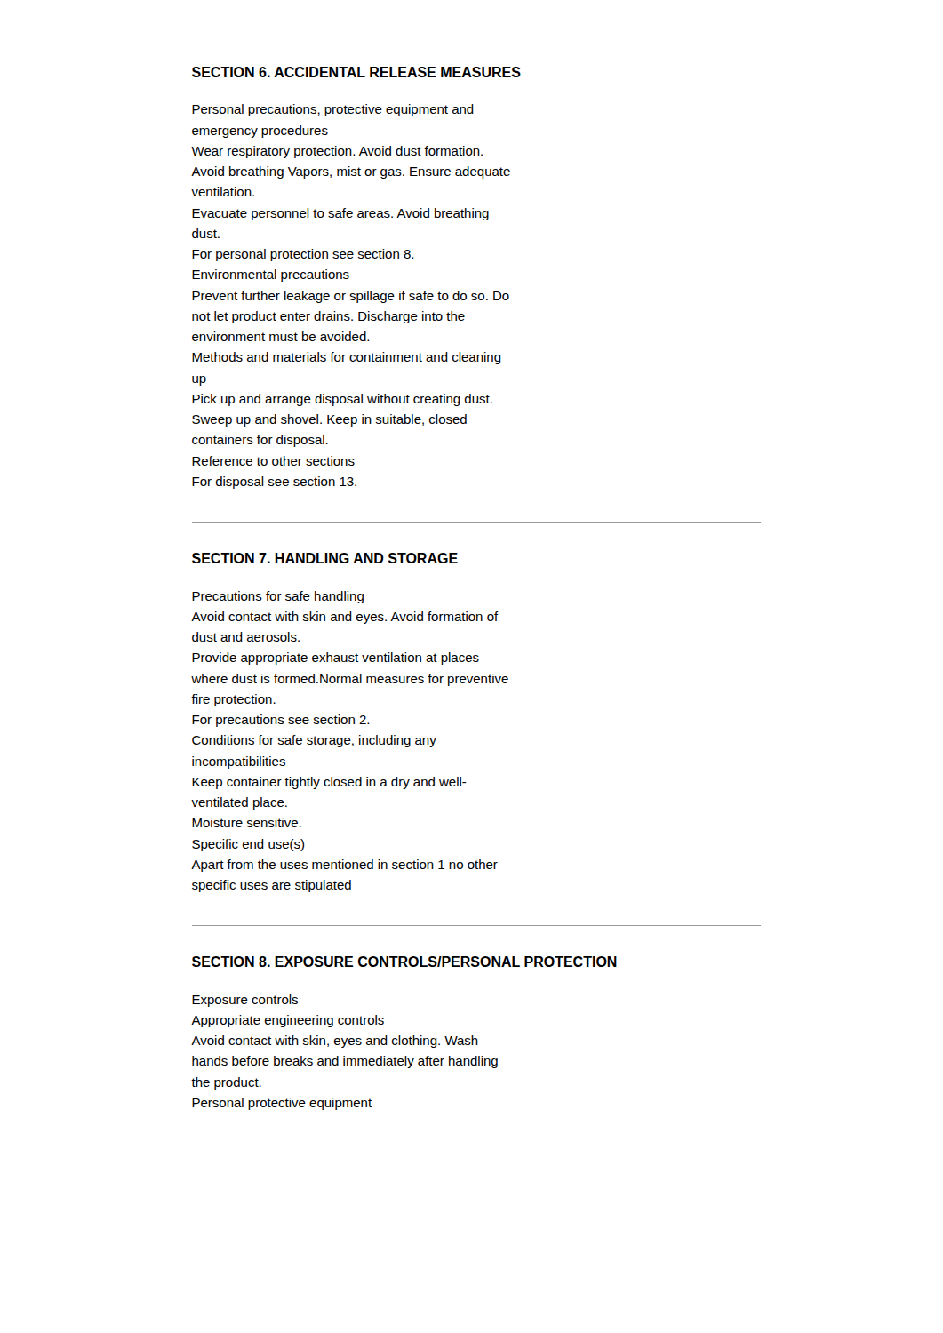SECTION 6. ACCIDENTAL RELEASE MEASURES
Personal precautions, protective equipment and
emergency procedures
Wear respiratory protection. Avoid dust formation.
Avoid breathing Vapors, mist or gas. Ensure adequate
ventilation.
Evacuate personnel to safe areas. Avoid breathing
dust.
For personal protection see section 8.
Environmental precautions
Prevent further leakage or spillage if safe to do so. Do
not let product enter drains. Discharge into the
environment must be avoided.
Methods and materials for containment and cleaning
up
Pick up and arrange disposal without creating dust.
Sweep up and shovel. Keep in suitable, closed
containers for disposal.
Reference to other sections
For disposal see section 13.
SECTION 7. HANDLING AND STORAGE
Precautions for safe handling
Avoid contact with skin and eyes. Avoid formation of
dust and aerosols.
Provide appropriate exhaust ventilation at places
where dust is formed.Normal measures for preventive
fire protection.
For precautions see section 2.
Conditions for safe storage, including any
incompatibilities
Keep container tightly closed in a dry and well-
ventilated place.
Moisture sensitive.
Specific end use(s)
Apart from the uses mentioned in section 1 no other
specific uses are stipulated
SECTION 8. EXPOSURE CONTROLS/PERSONAL PROTECTION
Exposure controls
Appropriate engineering controls
Avoid contact with skin, eyes and clothing. Wash
hands before breaks and immediately after handling
the product.
Personal protective equipment